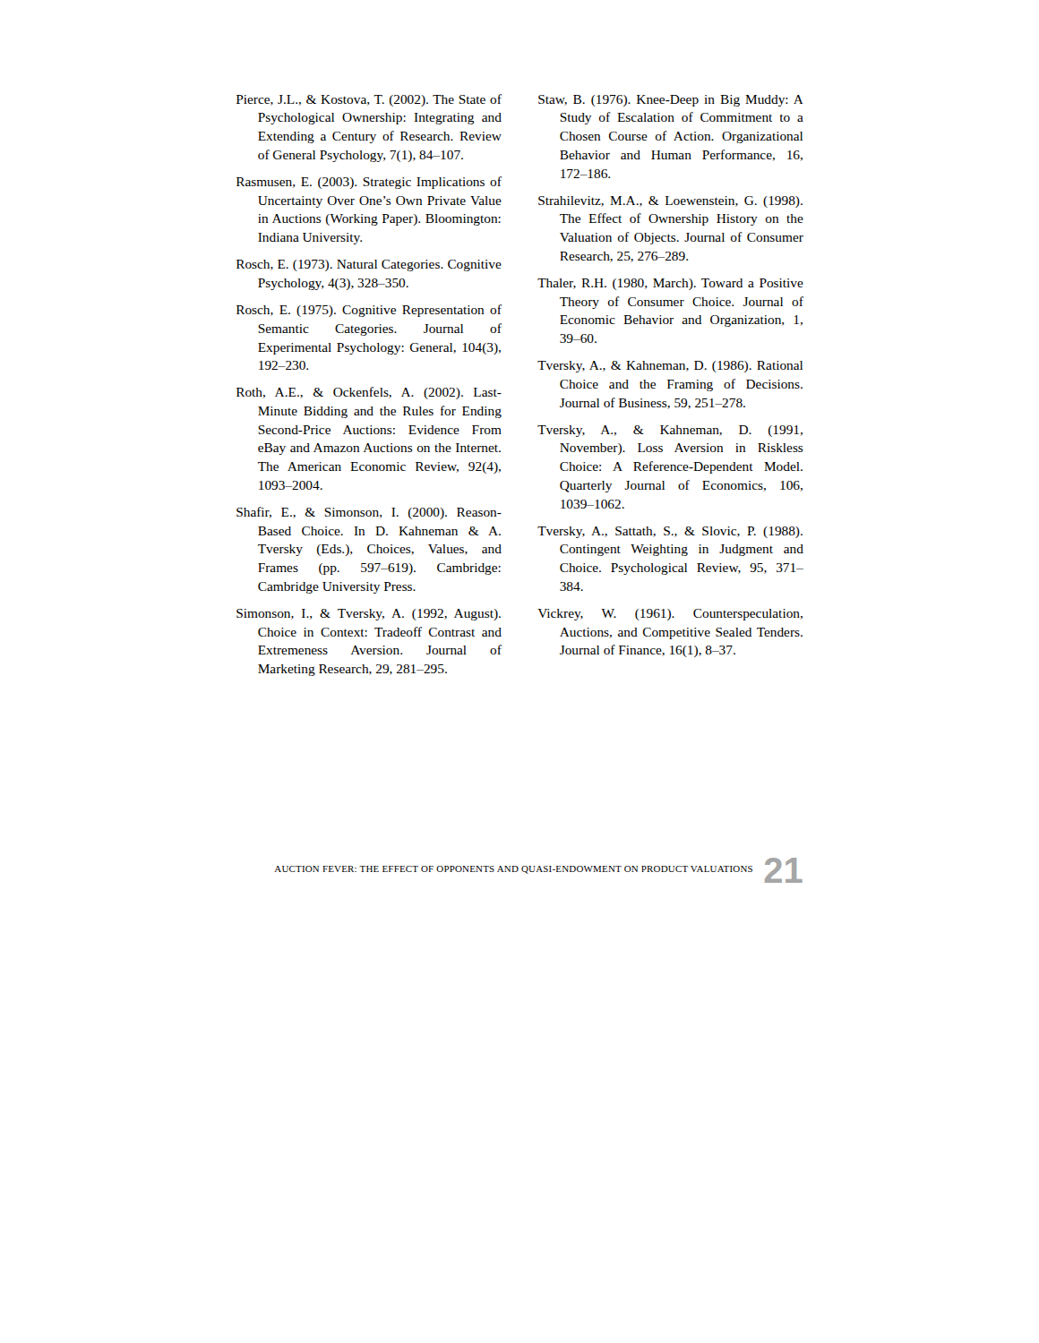Pierce, J.L., & Kostova, T. (2002). The State of Psychological Ownership: Integrating and Extending a Century of Research. Review of General Psychology, 7(1), 84–107.
Rasmusen, E. (2003). Strategic Implications of Uncertainty Over One’s Own Private Value in Auctions (Working Paper). Bloomington: Indiana University.
Rosch, E. (1973). Natural Categories. Cognitive Psychology, 4(3), 328–350.
Rosch, E. (1975). Cognitive Representation of Semantic Categories. Journal of Experimental Psychology: General, 104(3), 192–230.
Roth, A.E., & Ockenfels, A. (2002). Last-Minute Bidding and the Rules for Ending Second-Price Auctions: Evidence From eBay and Amazon Auctions on the Internet. The American Economic Review, 92(4), 1093–2004.
Shafir, E., & Simonson, I. (2000). Reason-Based Choice. In D. Kahneman & A. Tversky (Eds.), Choices, Values, and Frames (pp. 597–619). Cambridge: Cambridge University Press.
Simonson, I., & Tversky, A. (1992, August). Choice in Context: Tradeoff Contrast and Extremeness Aversion. Journal of Marketing Research, 29, 281–295.
Staw, B. (1976). Knee-Deep in Big Muddy: A Study of Escalation of Commitment to a Chosen Course of Action. Organizational Behavior and Human Performance, 16, 172–186.
Strahilevitz, M.A., & Loewenstein, G. (1998). The Effect of Ownership History on the Valuation of Objects. Journal of Consumer Research, 25, 276–289.
Thaler, R.H. (1980, March). Toward a Positive Theory of Consumer Choice. Journal of Economic Behavior and Organization, 1, 39–60.
Tversky, A., & Kahneman, D. (1986). Rational Choice and the Framing of Decisions. Journal of Business, 59, 251–278.
Tversky, A., & Kahneman, D. (1991, November). Loss Aversion in Riskless Choice: A Reference-Dependent Model. Quarterly Journal of Economics, 106, 1039–1062.
Tversky, A., Sattath, S., & Slovic, P. (1988). Contingent Weighting in Judgment and Choice. Psychological Review, 95, 371–384.
Vickrey, W. (1961). Counterspeculation, Auctions, and Competitive Sealed Tenders. Journal of Finance, 16(1), 8–37.
Auction Fever: The Effect of Opponents and Quasi-Endowment on Product Valuations
21